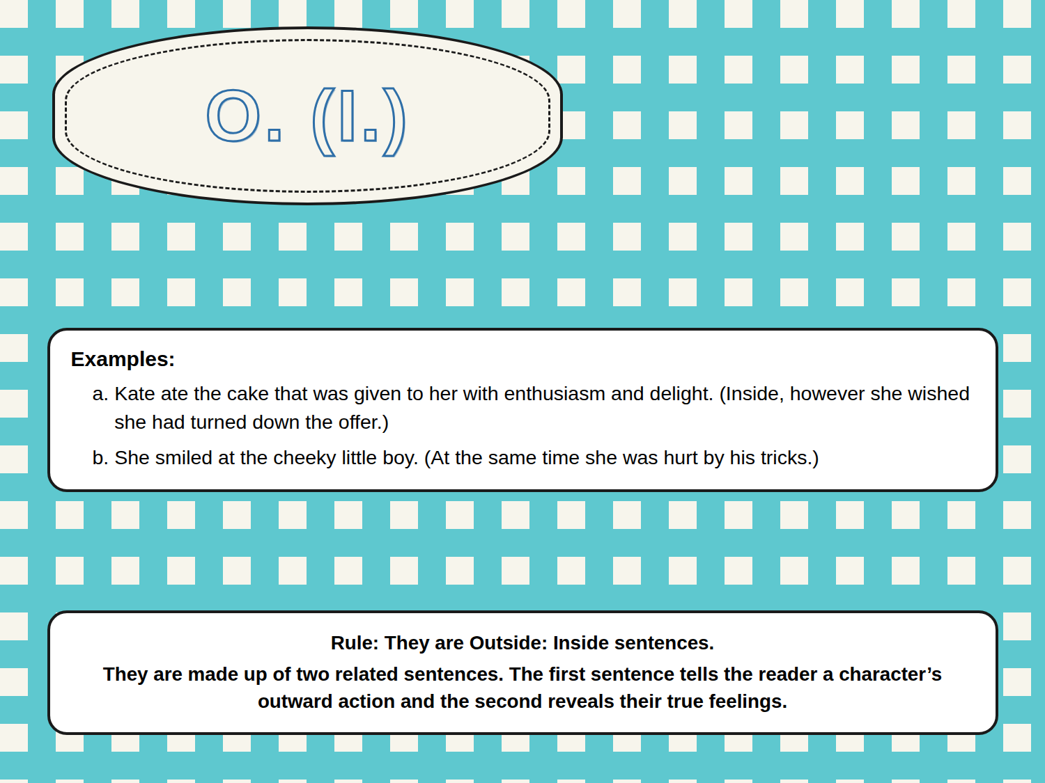O. (I.)
Examples:
Kate ate the cake that was given to her with enthusiasm and delight. (Inside, however she wished she had turned down the offer.)
She smiled at the cheeky little boy. (At the same time she was hurt by his tricks.)
Rule: They are Outside: Inside sentences.
They are made up of two related sentences. The first sentence tells the reader a character’s outward action and the second reveals their true feelings.